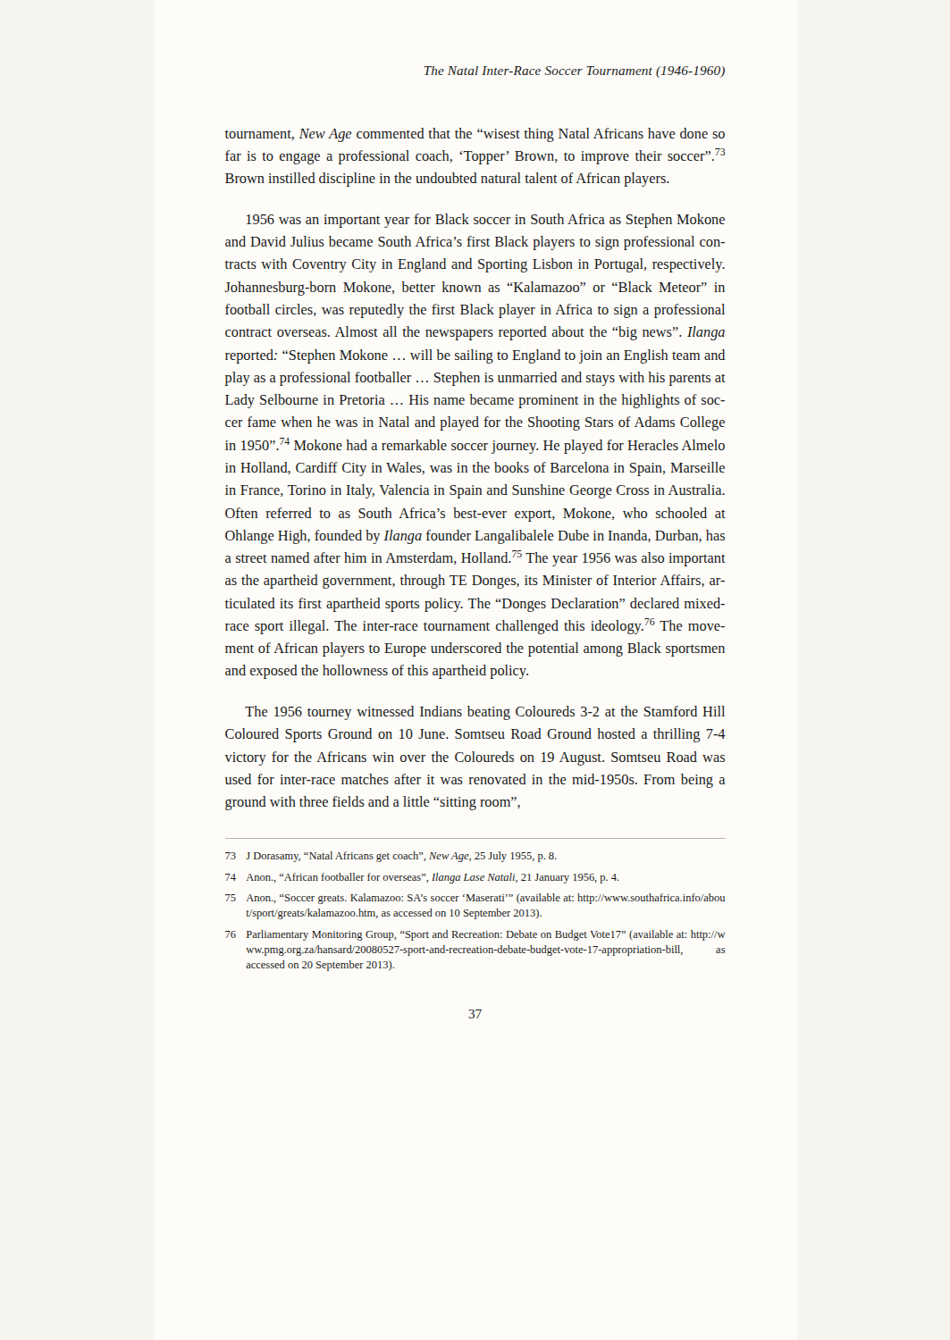The Natal Inter-Race Soccer Tournament (1946-1960)
tournament, New Age commented that the “wisest thing Natal Africans have done so far is to engage a professional coach, ‘Topper’ Brown, to improve their soccer”.73 Brown instilled discipline in the undoubted natural talent of African players.
1956 was an important year for Black soccer in South Africa as Stephen Mokone and David Julius became South Africa’s first Black players to sign professional contracts with Coventry City in England and Sporting Lisbon in Portugal, respectively. Johannesburg-born Mokone, better known as “Kalamazoo” or “Black Meteor” in football circles, was reputedly the first Black player in Africa to sign a professional contract overseas. Almost all the newspapers reported about the “big news”. Ilanga reported: “Stephen Mokone … will be sailing to England to join an English team and play as a professional footballer … Stephen is unmarried and stays with his parents at Lady Selbourne in Pretoria … His name became prominent in the highlights of soccer fame when he was in Natal and played for the Shooting Stars of Adams College in 1950”.74 Mokone had a remarkable soccer journey. He played for Heracles Almelo in Holland, Cardiff City in Wales, was in the books of Barcelona in Spain, Marseille in France, Torino in Italy, Valencia in Spain and Sunshine George Cross in Australia. Often referred to as South Africa’s best-ever export, Mokone, who schooled at Ohlange High, founded by Ilanga founder Langalibalele Dube in Inanda, Durban, has a street named after him in Amsterdam, Holland.75 The year 1956 was also important as the apartheid government, through TE Donges, its Minister of Interior Affairs, articulated its first apartheid sports policy. The “Donges Declaration” declared mixed-race sport illegal. The inter-race tournament challenged this ideology.76 The movement of African players to Europe underscored the potential among Black sportsmen and exposed the hollowness of this apartheid policy.
The 1956 tourney witnessed Indians beating Coloureds 3-2 at the Stamford Hill Coloured Sports Ground on 10 June. Somtseu Road Ground hosted a thrilling 7-4 victory for the Africans win over the Coloureds on 19 August. Somtseu Road was used for inter-race matches after it was renovated in the mid-1950s. From being a ground with three fields and a little “sitting room”,
J Dorasamy, “Natal Africans get coach”, New Age, 25 July 1955, p. 8.
Anon., “African footballer for overseas”, Ilanga Lase Natali, 21 January 1956, p. 4.
Anon., “Soccer greats. Kalamazoo: SA’s soccer ‘Maserati’” (available at: http://www.southafrica.info/about/sport/greats/kalamazoo.htm, as accessed on 10 September 2013).
Parliamentary Monitoring Group, “Sport and Recreation: Debate on Budget Vote17” (available at: http://www.pmg.org.za/hansard/20080527-sport-and-recreation-debate-budget-vote-17-appropriation-bill, as accessed on 20 September 2013).
37